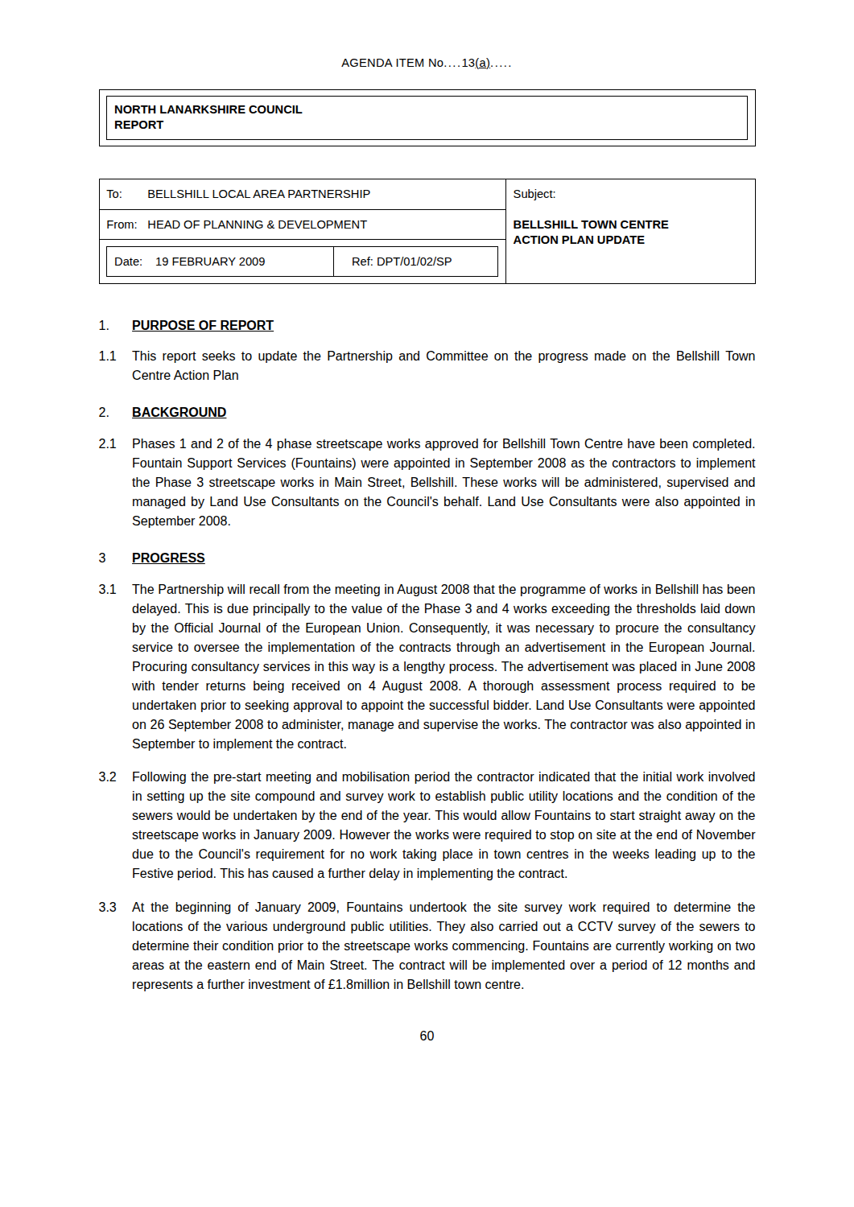AGENDA ITEM No.... 13(a).....
| / NORTH LANARKSHIRE COUNCIL REPORT / |
| To: BELLSHILL LOCAL AREA PARTNERSHIP | Subject: BELLSHILL TOWN CENTRE ACTION PLAN UPDATE |
| From: HEAD OF PLANNING & DEVELOPMENT |
| / Date: 19 FEBRUARY 2009 / Ref: DPT/01/02/SP / |
1.
PURPOSE OF REPORT
1.1 This report seeks to update the Partnership and Committee on the progress made on the Bellshill Town Centre Action Plan
2.
BACKGROUND
2.1 Phases 1 and 2 of the 4 phase streetscape works approved for Bellshill Town Centre have been completed. Fountain Support Services (Fountains) were appointed in September 2008 as the contractors to implement the Phase 3 streetscape works in Main Street, Bellshill. These works will be administered, supervised and managed by Land Use Consultants on the Council's behalf. Land Use Consultants were also appointed in September 2008.
3
PROGRESS
3.1 The Partnership will recall from the meeting in August 2008 that the programme of works in Bellshill has been delayed. This is due principally to the value of the Phase 3 and 4 works exceeding the thresholds laid down by the Official Journal of the European Union. Consequently, it was necessary to procure the consultancy service to oversee the implementation of the contracts through an advertisement in the European Journal. Procuring consultancy services in this way is a lengthy process. The advertisement was placed in June 2008 with tender returns being received on 4 August 2008. A thorough assessment process required to be undertaken prior to seeking approval to appoint the successful bidder. Land Use Consultants were appointed on 26 September 2008 to administer, manage and supervise the works. The contractor was also appointed in September to implement the contract.
3.2 Following the pre-start meeting and mobilisation period the contractor indicated that the initial work involved in setting up the site compound and survey work to establish public utility locations and the condition of the sewers would be undertaken by the end of the year. This would allow Fountains to start straight away on the streetscape works in January 2009. However the works were required to stop on site at the end of November due to the Council's requirement for no work taking place in town centres in the weeks leading up to the Festive period. This has caused a further delay in implementing the contract.
3.3 At the beginning of January 2009, Fountains undertook the site survey work required to determine the locations of the various underground public utilities. They also carried out a CCTV survey of the sewers to determine their condition prior to the streetscape works commencing. Fountains are currently working on two areas at the eastern end of Main Street. The contract will be implemented over a period of 12 months and represents a further investment of £1.8million in Bellshill town centre.
60